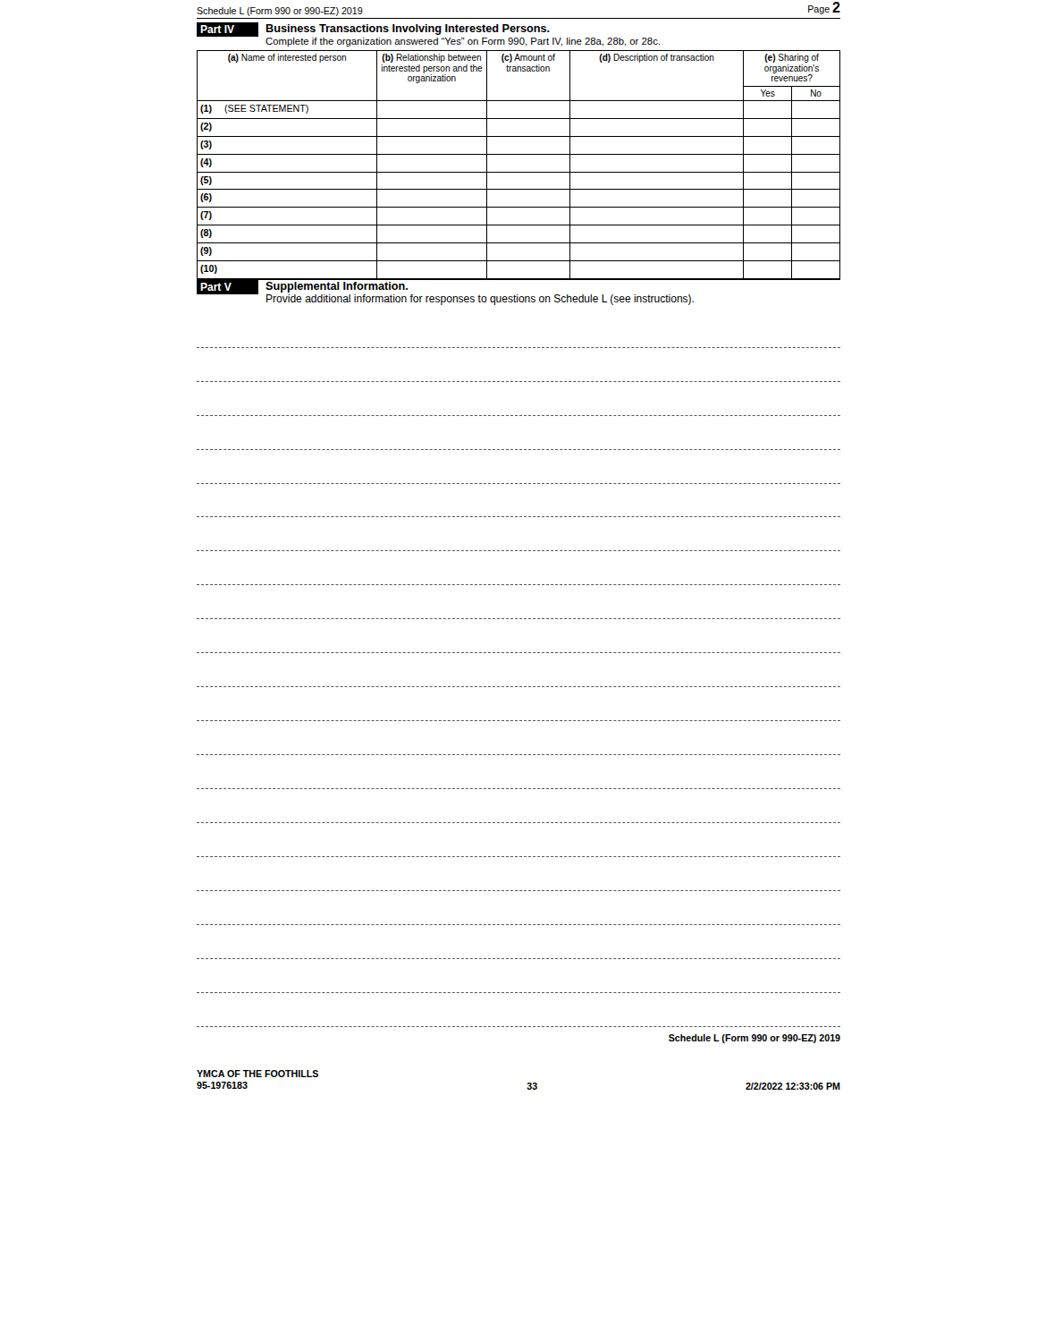Schedule L (Form 990 or 990-EZ) 2019
Page 2
Part IV
Business Transactions Involving Interested Persons.
Complete if the organization answered “Yes” on Form 990, Part IV, line 28a, 28b, or 28c.
| (a) Name of interested person | (b) Relationship between interested person and the organization | (c) Amount of transaction | (d) Description of transaction | (e) Sharing of organization's revenues? |
| --- | --- | --- | --- | --- |
| Yes | No |
| (1) (SEE STATEMENT) | | | | | |
| (2) | | | | | |
| (3) | | | | | |
| (4) | | | | | |
| (5) | | | | | |
| (6) | | | | | |
| (7) | | | | | |
| (8) | | | | | |
| (9) | | | | | |
| (10) | | | | | |
Part V
Supplemental Information.
Provide additional information for responses to questions on Schedule L (see instructions).
Schedule L (Form 990 or 990-EZ) 2019
YMCA OF THE FOOTHILLS
95-1976183
33
2/2/2022 12:33:06 PM